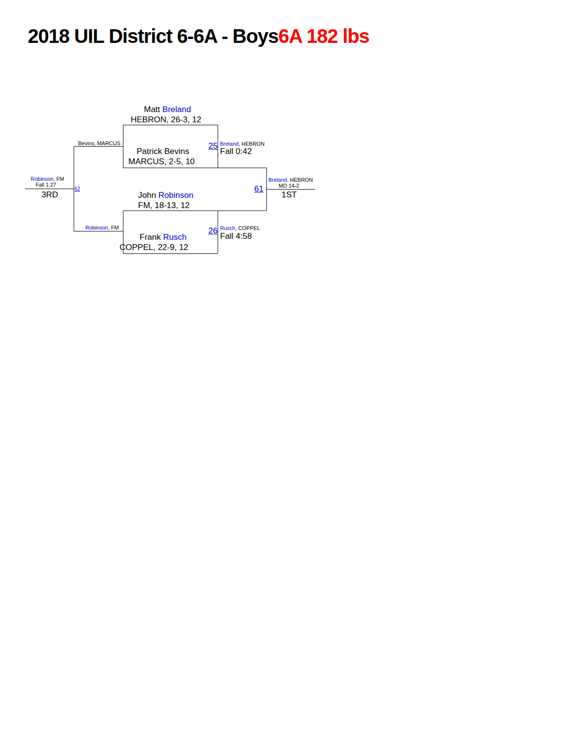2018 UIL District 6-6A - Boys6A 182 lbs
Matt Breland
HEBRON, 26-3, 12
Patrick Bevins
MARCUS, 2-5, 10
25
Breland, HEBRON
Fall 0:42
John Robinson
FM, 18-13, 12
Frank Rusch
COPPEL, 22-9, 12
26
Rusch, COPPEL
Fall 4:58
61
Breland, HEBRON
MD 14-2
1ST
Bevins, MARCUS
Robinson, FM
62
Robinson, FM
Fall 1:27
3RD